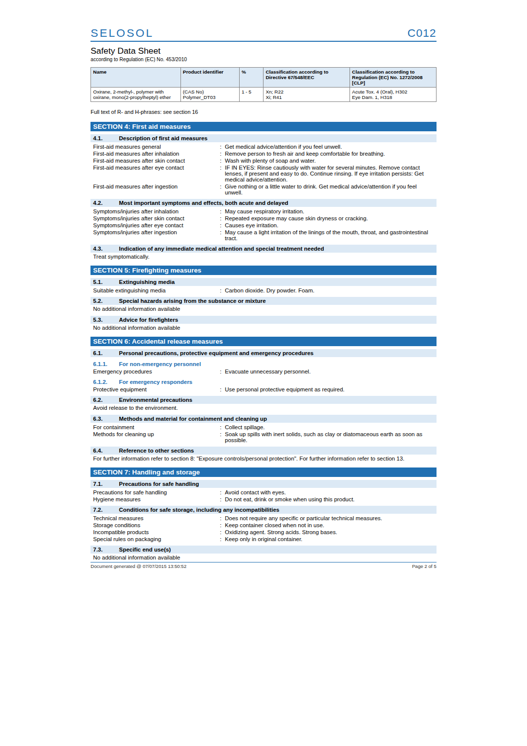SELOSOL
C012
Safety Data Sheet
according to Regulation (EC) No. 453/2010
| Name | Product identifier | % | Classification according to Directive 67/548/EEC | Classification according to Regulation (EC) No. 1272/2008 [CLP] |
| --- | --- | --- | --- | --- |
| Oxirane, 2-methyl-, polymer with oxirane, mono(2-propylheptyl) ether | (CAS No) Polymer_DT03 | 1 - 5 | Xn; R22 Xi; R41 | Acute Tox. 4 (Oral), H302 Eye Dam. 1, H318 |
Full text of R- and H-phrases: see section 16
SECTION 4: First aid measures
4.1. Description of first aid measures
First-aid measures general
:
Get medical advice/attention if you feel unwell.
First-aid measures after inhalation
:
Remove person to fresh air and keep comfortable for breathing.
First-aid measures after skin contact
:
Wash with plenty of soap and water.
First-aid measures after eye contact
:
IF IN EYES: Rinse cautiously with water for several minutes. Remove contact lenses, if present and easy to do. Continue rinsing. If eye irritation persists: Get medical advice/attention.
First-aid measures after ingestion
:
Give nothing or a little water to drink. Get medical advice/attention if you feel unwell.
4.2. Most important symptoms and effects, both acute and delayed
Symptoms/injuries after inhalation
:
May cause respiratory irritation.
Symptoms/injuries after skin contact
:
Repeated exposure may cause skin dryness or cracking.
Symptoms/injuries after eye contact
:
Causes eye irritation.
Symptoms/injuries after ingestion
:
May cause a light irritation of the linings of the mouth, throat, and gastrointestinal tract.
4.3. Indication of any immediate medical attention and special treatment needed
Treat symptomatically.
SECTION 5: Firefighting measures
5.1. Extinguishing media
Suitable extinguishing media
:
Carbon dioxide. Dry powder. Foam.
5.2. Special hazards arising from the substance or mixture
No additional information available
5.3. Advice for firefighters
No additional information available
SECTION 6: Accidental release measures
6.1. Personal precautions, protective equipment and emergency procedures
6.1.1. For non-emergency personnel
Emergency procedures
:
Evacuate unnecessary personnel.
6.1.2. For emergency responders
Protective equipment
:
Use personal protective equipment as required.
6.2. Environmental precautions
Avoid release to the environment.
6.3. Methods and material for containment and cleaning up
For containment
:
Collect spillage.
Methods for cleaning up
:
Soak up spills with inert solids, such as clay or diatomaceous earth as soon as possible.
6.4. Reference to other sections
For further information refer to section 8: "Exposure controls/personal protection". For further information refer to section 13.
SECTION 7: Handling and storage
7.1. Precautions for safe handling
Precautions for safe handling
:
Avoid contact with eyes.
Hygiene measures
:
Do not eat, drink or smoke when using this product.
7.2. Conditions for safe storage, including any incompatibilities
Technical measures
:
Does not require any specific or particular technical measures.
Storage conditions
:
Keep container closed when not in use.
Incompatible products
:
Oxidizing agent. Strong acids. Strong bases.
Special rules on packaging
:
Keep only in original container.
7.3. Specific end use(s)
No additional information available
Document generated @ 07/07/2015 13:50:52
Page 2 of 5